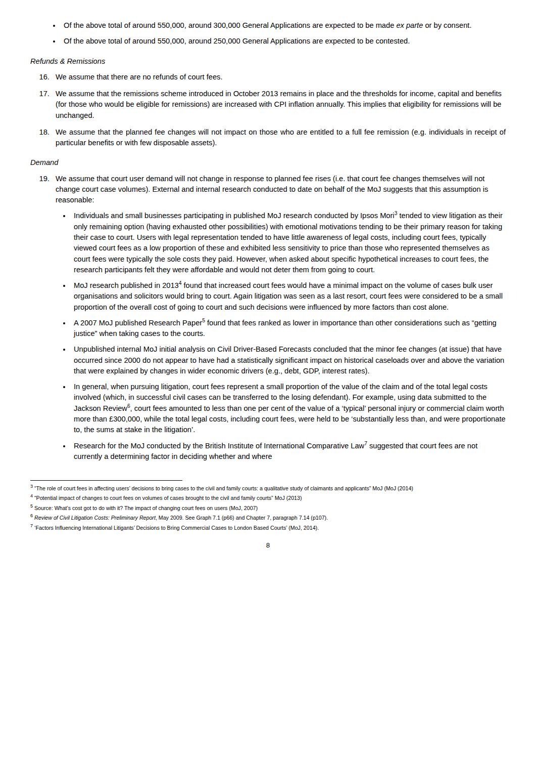Of the above total of around 550,000, around 300,000 General Applications are expected to be made ex parte or by consent.
Of the above total of around 550,000, around 250,000 General Applications are expected to be contested.
Refunds & Remissions
We assume that there are no refunds of court fees.
We assume that the remissions scheme introduced in October 2013 remains in place and the thresholds for income, capital and benefits (for those who would be eligible for remissions) are increased with CPI inflation annually. This implies that eligibility for remissions will be unchanged.
We assume that the planned fee changes will not impact on those who are entitled to a full fee remission (e.g. individuals in receipt of particular benefits or with few disposable assets).
Demand
We assume that court user demand will not change in response to planned fee rises (i.e. that court fee changes themselves will not change court case volumes). External and internal research conducted to date on behalf of the MoJ suggests that this assumption is reasonable:
Individuals and small businesses participating in published MoJ research conducted by Ipsos Mori3 tended to view litigation as their only remaining option (having exhausted other possibilities) with emotional motivations tending to be their primary reason for taking their case to court. Users with legal representation tended to have little awareness of legal costs, including court fees, typically viewed court fees as a low proportion of these and exhibited less sensitivity to price than those who represented themselves as court fees were typically the sole costs they paid. However, when asked about specific hypothetical increases to court fees, the research participants felt they were affordable and would not deter them from going to court.
MoJ research published in 20134 found that increased court fees would have a minimal impact on the volume of cases bulk user organisations and solicitors would bring to court. Again litigation was seen as a last resort, court fees were considered to be a small proportion of the overall cost of going to court and such decisions were influenced by more factors than cost alone.
A 2007 MoJ published Research Paper5 found that fees ranked as lower in importance than other considerations such as “getting justice” when taking cases to the courts.
Unpublished internal MoJ initial analysis on Civil Driver-Based Forecasts concluded that the minor fee changes (at issue) that have occurred since 2000 do not appear to have had a statistically significant impact on historical caseloads over and above the variation that were explained by changes in wider economic drivers (e.g., debt, GDP, interest rates).
In general, when pursuing litigation, court fees represent a small proportion of the value of the claim and of the total legal costs involved (which, in successful civil cases can be transferred to the losing defendant). For example, using data submitted to the Jackson Review6, court fees amounted to less than one per cent of the value of a ‘typical’ personal injury or commercial claim worth more than £300,000, while the total legal costs, including court fees, were held to be ‘substantially less than, and were proportionate to, the sums at stake in the litigation’.
Research for the MoJ conducted by the British Institute of International Comparative Law7 suggested that court fees are not currently a determining factor in deciding whether and where
3 “The role of court fees in affecting users’ decisions to bring cases to the civil and family courts: a qualitative study of claimants and applicants” MoJ (MoJ (2014)
4 “Potential impact of changes to court fees on volumes of cases brought to the civil and family courts” MoJ (2013)
5 Source: What’s cost got to do with it? The impact of changing court fees on users (MoJ, 2007)
6 Review of Civil Litigation Costs: Preliminary Report, May 2009. See Graph 7.1 (p66) and Chapter 7, paragraph 7.14 (p107).
7 ‘Factors Influencing International Litigants’ Decisions to Bring Commercial Cases to London Based Courts’ (MoJ, 2014).
8